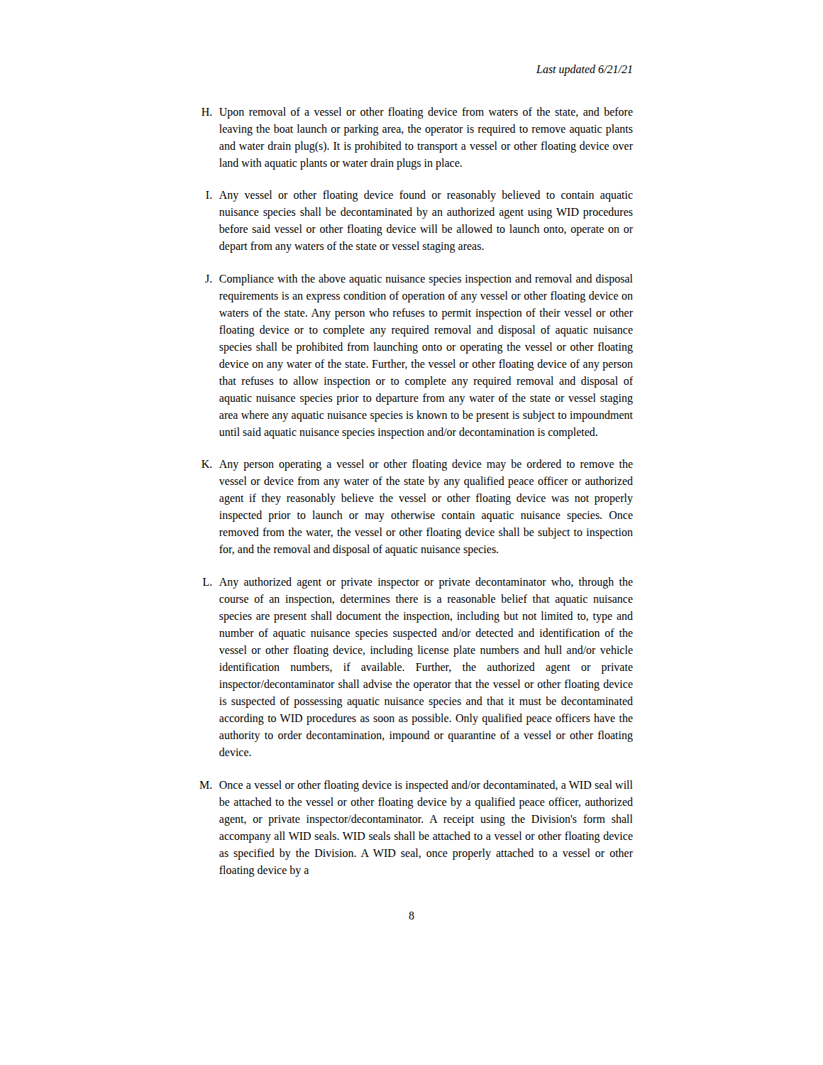Last updated 6/21/21
Upon removal of a vessel or other floating device from waters of the state, and before leaving the boat launch or parking area, the operator is required to remove aquatic plants and water drain plug(s). It is prohibited to transport a vessel or other floating device over land with aquatic plants or water drain plugs in place.
Any vessel or other floating device found or reasonably believed to contain aquatic nuisance species shall be decontaminated by an authorized agent using WID procedures before said vessel or other floating device will be allowed to launch onto, operate on or depart from any waters of the state or vessel staging areas.
Compliance with the above aquatic nuisance species inspection and removal and disposal requirements is an express condition of operation of any vessel or other floating device on waters of the state. Any person who refuses to permit inspection of their vessel or other floating device or to complete any required removal and disposal of aquatic nuisance species shall be prohibited from launching onto or operating the vessel or other floating device on any water of the state. Further, the vessel or other floating device of any person that refuses to allow inspection or to complete any required removal and disposal of aquatic nuisance species prior to departure from any water of the state or vessel staging area where any aquatic nuisance species is known to be present is subject to impoundment until said aquatic nuisance species inspection and/or decontamination is completed.
Any person operating a vessel or other floating device may be ordered to remove the vessel or device from any water of the state by any qualified peace officer or authorized agent if they reasonably believe the vessel or other floating device was not properly inspected prior to launch or may otherwise contain aquatic nuisance species. Once removed from the water, the vessel or other floating device shall be subject to inspection for, and the removal and disposal of aquatic nuisance species.
Any authorized agent or private inspector or private decontaminator who, through the course of an inspection, determines there is a reasonable belief that aquatic nuisance species are present shall document the inspection, including but not limited to, type and number of aquatic nuisance species suspected and/or detected and identification of the vessel or other floating device, including license plate numbers and hull and/or vehicle identification numbers, if available. Further, the authorized agent or private inspector/decontaminator shall advise the operator that the vessel or other floating device is suspected of possessing aquatic nuisance species and that it must be decontaminated according to WID procedures as soon as possible. Only qualified peace officers have the authority to order decontamination, impound or quarantine of a vessel or other floating device.
Once a vessel or other floating device is inspected and/or decontaminated, a WID seal will be attached to the vessel or other floating device by a qualified peace officer, authorized agent, or private inspector/decontaminator. A receipt using the Division's form shall accompany all WID seals. WID seals shall be attached to a vessel or other floating device as specified by the Division. A WID seal, once properly attached to a vessel or other floating device by a
8